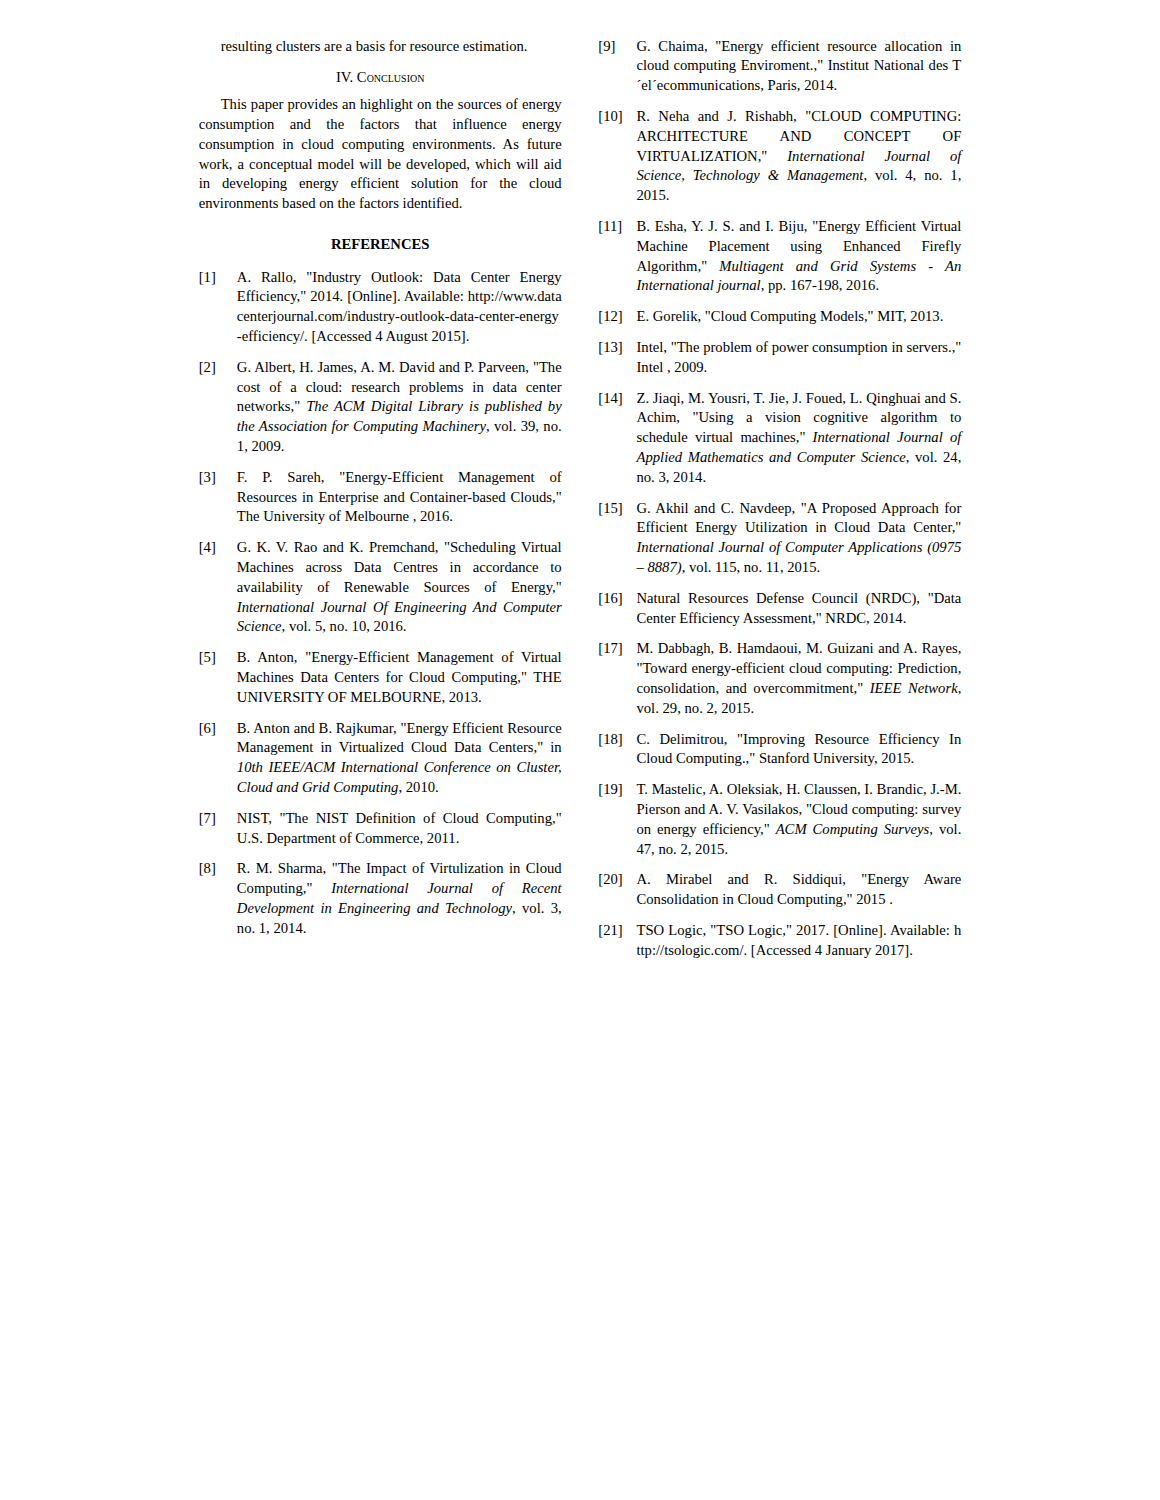resulting clusters are a basis for resource estimation.
IV. Conclusion
This paper provides an highlight on the sources of energy consumption and the factors that influence energy consumption in cloud computing environments. As future work, a conceptual model will be developed, which will aid in developing energy efficient solution for the cloud environments based on the factors identified.
REFERENCES
[1] A. Rallo, "Industry Outlook: Data Center Energy Efficiency," 2014. [Online]. Available: http://www.datacenterjournal.com/industry-outlook-data-center-energy-efficiency/. [Accessed 4 August 2015].
[2] G. Albert, H. James, A. M. David and P. Parveen, "The cost of a cloud: research problems in data center networks," The ACM Digital Library is published by the Association for Computing Machinery, vol. 39, no. 1, 2009.
[3] F. P. Sareh, "Energy-Efficient Management of Resources in Enterprise and Container-based Clouds," The University of Melbourne , 2016.
[4] G. K. V. Rao and K. Premchand, "Scheduling Virtual Machines across Data Centres in accordance to availability of Renewable Sources of Energy," International Journal Of Engineering And Computer Science, vol. 5, no. 10, 2016.
[5] B. Anton, "Energy-Efficient Management of Virtual Machines Data Centers for Cloud Computing," THE UNIVERSITY OF MELBOURNE, 2013.
[6] B. Anton and B. Rajkumar, "Energy Efficient Resource Management in Virtualized Cloud Data Centers," in 10th IEEE/ACM International Conference on Cluster, Cloud and Grid Computing, 2010.
[7] NIST, "The NIST Definition of Cloud Computing," U.S. Department of Commerce, 2011.
[8] R. M. Sharma, "The Impact of Virtulization in Cloud Computing," International Journal of Recent Development in Engineering and Technology, vol. 3, no. 1, 2014.
[9] G. Chaima, "Energy efficient resource allocation in cloud computing Enviroment.," Institut National des T´el´ecommunications, Paris, 2014.
[10] R. Neha and J. Rishabh, "CLOUD COMPUTING: ARCHITECTURE AND CONCEPT OF VIRTUALIZATION," International Journal of Science, Technology & Management, vol. 4, no. 1, 2015.
[11] B. Esha, Y. J. S. and I. Biju, "Energy Efficient Virtual Machine Placement using Enhanced Firefly Algorithm," Multiagent and Grid Systems - An International journal, pp. 167-198, 2016.
[12] E. Gorelik, "Cloud Computing Models," MIT, 2013.
[13] Intel, "The problem of power consumption in servers.," Intel , 2009.
[14] Z. Jiaqi, M. Yousri, T. Jie, J. Foued, L. Qinghuai and S. Achim, "Using a vision cognitive algorithm to schedule virtual machines," International Journal of Applied Mathematics and Computer Science, vol. 24, no. 3, 2014.
[15] G. Akhil and C. Navdeep, "A Proposed Approach for Efficient Energy Utilization in Cloud Data Center," International Journal of Computer Applications (0975 – 8887), vol. 115, no. 11, 2015.
[16] Natural Resources Defense Council (NRDC), "Data Center Efficiency Assessment," NRDC, 2014.
[17] M. Dabbagh, B. Hamdaoui, M. Guizani and A. Rayes, "Toward energy-efficient cloud computing: Prediction, consolidation, and overcommitment," IEEE Network, vol. 29, no. 2, 2015.
[18] C. Delimitrou, "Improving Resource Efficiency In Cloud Computing.," Stanford University, 2015.
[19] T. Mastelic, A. Oleksiak, H. Claussen, I. Brandic, J.-M. Pierson and A. V. Vasilakos, "Cloud computing: survey on energy efficiency," ACM Computing Surveys, vol. 47, no. 2, 2015.
[20] A. Mirabel and R. Siddiqui, "Energy Aware Consolidation in Cloud Computing," 2015 .
[21] TSO Logic, "TSO Logic," 2017. [Online]. Available: http://tsologic.com/. [Accessed 4 January 2017].